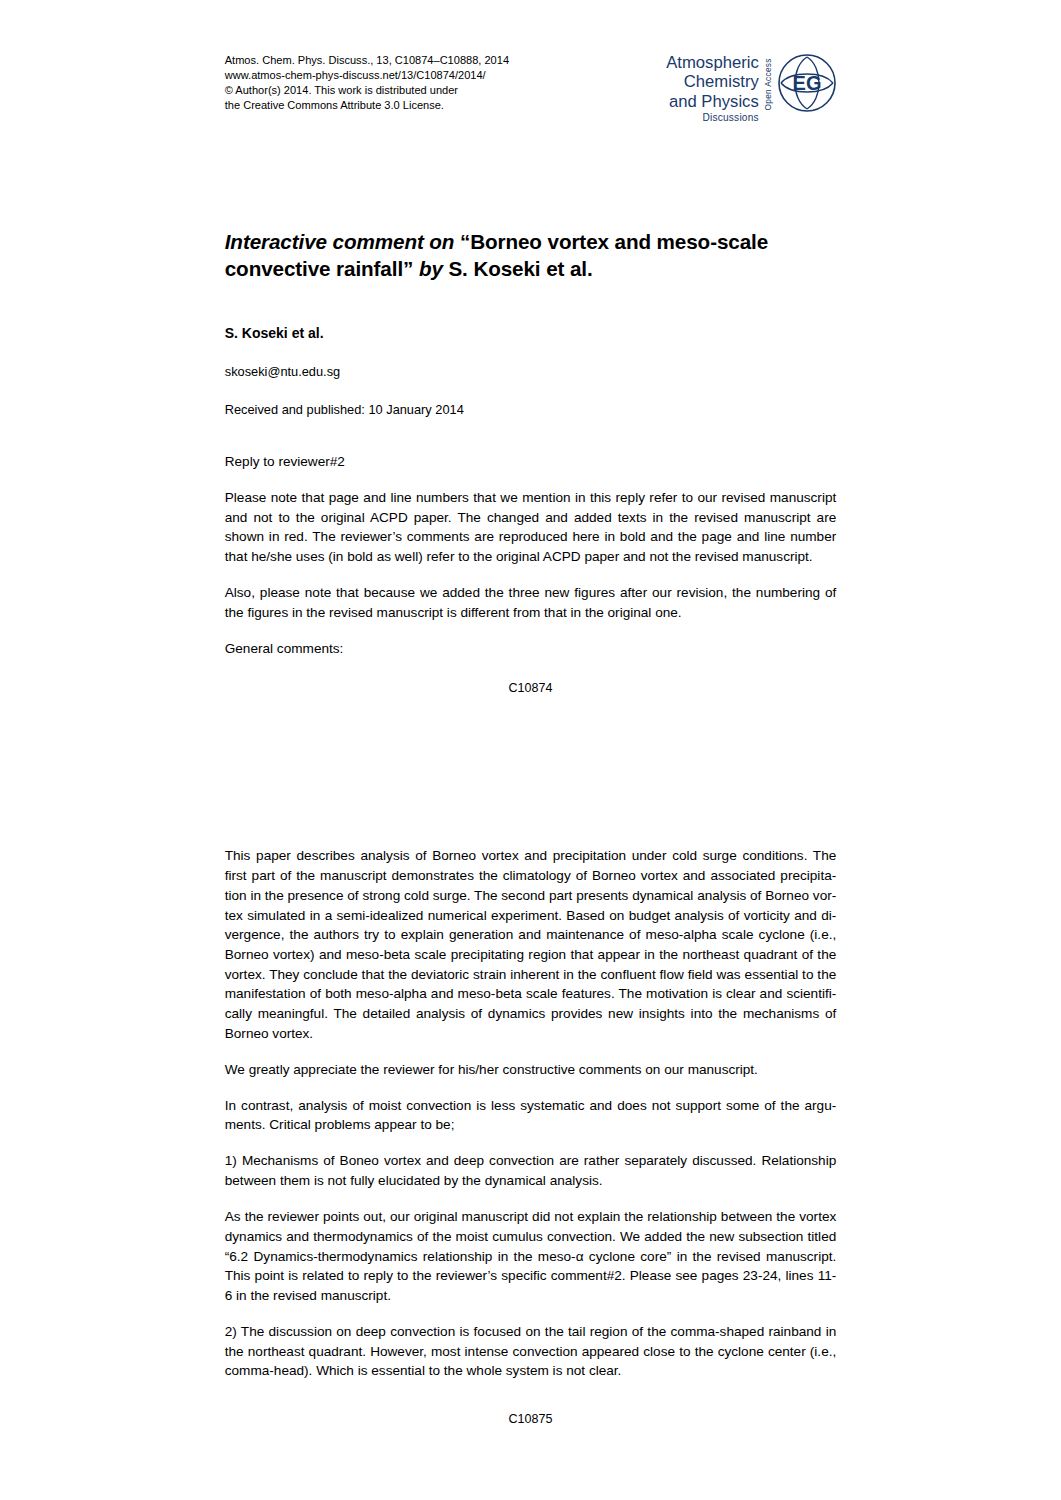Atmos. Chem. Phys. Discuss., 13, C10874–C10888, 2014
www.atmos-chem-phys-discuss.net/13/C10874/2014/
© Author(s) 2014. This work is distributed under
the Creative Commons Attribute 3.0 License.
Atmospheric Chemistry and Physics Discussions
Open Access
EG
Interactive comment on “Borneo vortex and meso-scale convective rainfall” by S. Koseki et al.
S. Koseki et al.
skoseki@ntu.edu.sg
Received and published: 10 January 2014
Reply to reviewer#2
Please note that page and line numbers that we mention in this reply refer to our revised manuscript and not to the original ACPD paper. The changed and added texts in the revised manuscript are shown in red. The reviewer’s comments are reproduced here in bold and the page and line number that he/she uses (in bold as well) refer to the original ACPD paper and not the revised manuscript.
Also, please note that because we added the three new figures after our revision, the numbering of the figures in the revised manuscript is different from that in the original one.
General comments:
C10874
This paper describes analysis of Borneo vortex and precipitation under cold surge conditions. The first part of the manuscript demonstrates the climatology of Borneo vortex and associated precipitation in the presence of strong cold surge. The second part presents dynamical analysis of Borneo vortex simulated in a semi-idealized numerical experiment. Based on budget analysis of vorticity and divergence, the authors try to explain generation and maintenance of meso-alpha scale cyclone (i.e., Borneo vortex) and meso-beta scale precipitating region that appear in the northeast quadrant of the vortex. They conclude that the deviatoric strain inherent in the confluent flow field was essential to the manifestation of both meso-alpha and meso-beta scale features. The motivation is clear and scientifically meaningful. The detailed analysis of dynamics provides new insights into the mechanisms of Borneo vortex.
We greatly appreciate the reviewer for his/her constructive comments on our manuscript.
In contrast, analysis of moist convection is less systematic and does not support some of the arguments. Critical problems appear to be;
1) Mechanisms of Boneo vortex and deep convection are rather separately discussed. Relationship between them is not fully elucidated by the dynamical analysis.
As the reviewer points out, our original manuscript did not explain the relationship between the vortex dynamics and thermodynamics of the moist cumulus convection. We added the new subsection titled “6.2 Dynamics-thermodynamics relationship in the meso-α cyclone core” in the revised manuscript. This point is related to reply to the reviewer’s specific comment#2. Please see pages 23-24, lines 11-6 in the revised manuscript.
2) The discussion on deep convection is focused on the tail region of the comma-shaped rainband in the northeast quadrant. However, most intense convection appeared close to the cyclone center (i.e., comma-head). Which is essential to the whole system is not clear.
C10875